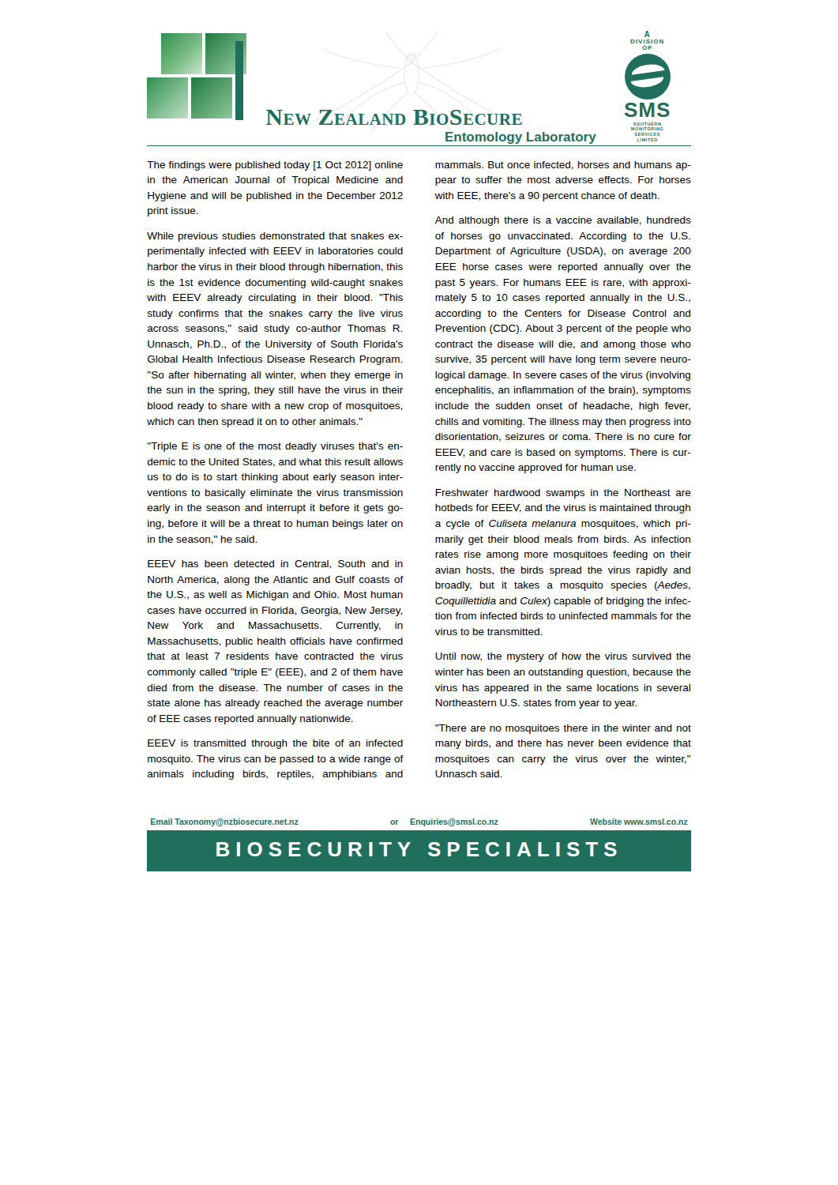New Zealand BioSecure
Entomology Laboratory
ADIVISION
OF
SMS
SOUTHERN
MONITORING
SERVICES
LIMITED
The findings were published today [1 Oct 2012] online in the American Journal of Tropical Medicine and Hygiene and will be published in the December 2012 print issue.
While previous studies demonstrated that snakes experimentally infected with EEEV in laboratories could harbor the virus in their blood through hibernation, this is the 1st evidence documenting wild-caught snakes with EEEV already circulating in their blood. "This study confirms that the snakes carry the live virus across seasons," said study co-author Thomas R. Unnasch, Ph.D., of the University of South Florida's Global Health Infectious Disease Research Program. "So after hibernating all winter, when they emerge in the sun in the spring, they still have the virus in their blood ready to share with a new crop of mosquitoes, which can then spread it on to other animals."
"Triple E is one of the most deadly viruses that's endemic to the United States, and what this result allows us to do is to start thinking about early season interventions to basically eliminate the virus transmission early in the season and interrupt it before it gets going, before it will be a threat to human beings later on in the season," he said.
EEEV has been detected in Central, South and in North America, along the Atlantic and Gulf coasts of the U.S., as well as Michigan and Ohio. Most human cases have occurred in Florida, Georgia, New Jersey, New York and Massachusetts. Currently, in Massachusetts, public health officials have confirmed that at least 7 residents have contracted the virus commonly called "triple E" (EEE), and 2 of them have died from the disease. The number of cases in the state alone has already reached the average number of EEE cases reported annually nationwide.
EEEV is transmitted through the bite of an infected mosquito. The virus can be passed to a wide range of animals including birds, reptiles, amphibians and mammals. But once infected, horses and humans appear to suffer the most adverse effects. For horses with EEE, there's a 90 percent chance of death.
And although there is a vaccine available, hundreds of horses go unvaccinated. According to the U.S. Department of Agriculture (USDA), on average 200 EEE horse cases were reported annually over the past 5 years. For humans EEE is rare, with approximately 5 to 10 cases reported annually in the U.S., according to the Centers for Disease Control and Prevention (CDC). About 3 percent of the people who contract the disease will die, and among those who survive, 35 percent will have long term severe neurological damage. In severe cases of the virus (involving encephalitis, an inflammation of the brain), symptoms include the sudden onset of headache, high fever, chills and vomiting. The illness may then progress into disorientation, seizures or coma. There is no cure for EEEV, and care is based on symptoms. There is currently no vaccine approved for human use.
Freshwater hardwood swamps in the Northeast are hotbeds for EEEV, and the virus is maintained through a cycle of Culiseta melanura mosquitoes, which primarily get their blood meals from birds. As infection rates rise among more mosquitoes feeding on their avian hosts, the birds spread the virus rapidly and broadly, but it takes a mosquito species (Aedes, Coquillettidia and Culex) capable of bridging the infection from infected birds to uninfected mammals for the virus to be transmitted.
Until now, the mystery of how the virus survived the winter has been an outstanding question, because the virus has appeared in the same locations in several Northeastern U.S. states from year to year.
"There are no mosquitoes there in the winter and not many birds, and there has never been evidence that mosquitoes can carry the virus over the winter," Unnasch said.
Email Taxonomy@nzbiosecure.net.nz or Enquiries@smsl.co.nz Website www.smsl.co.nz
BIOSECURITY SPECIALISTS